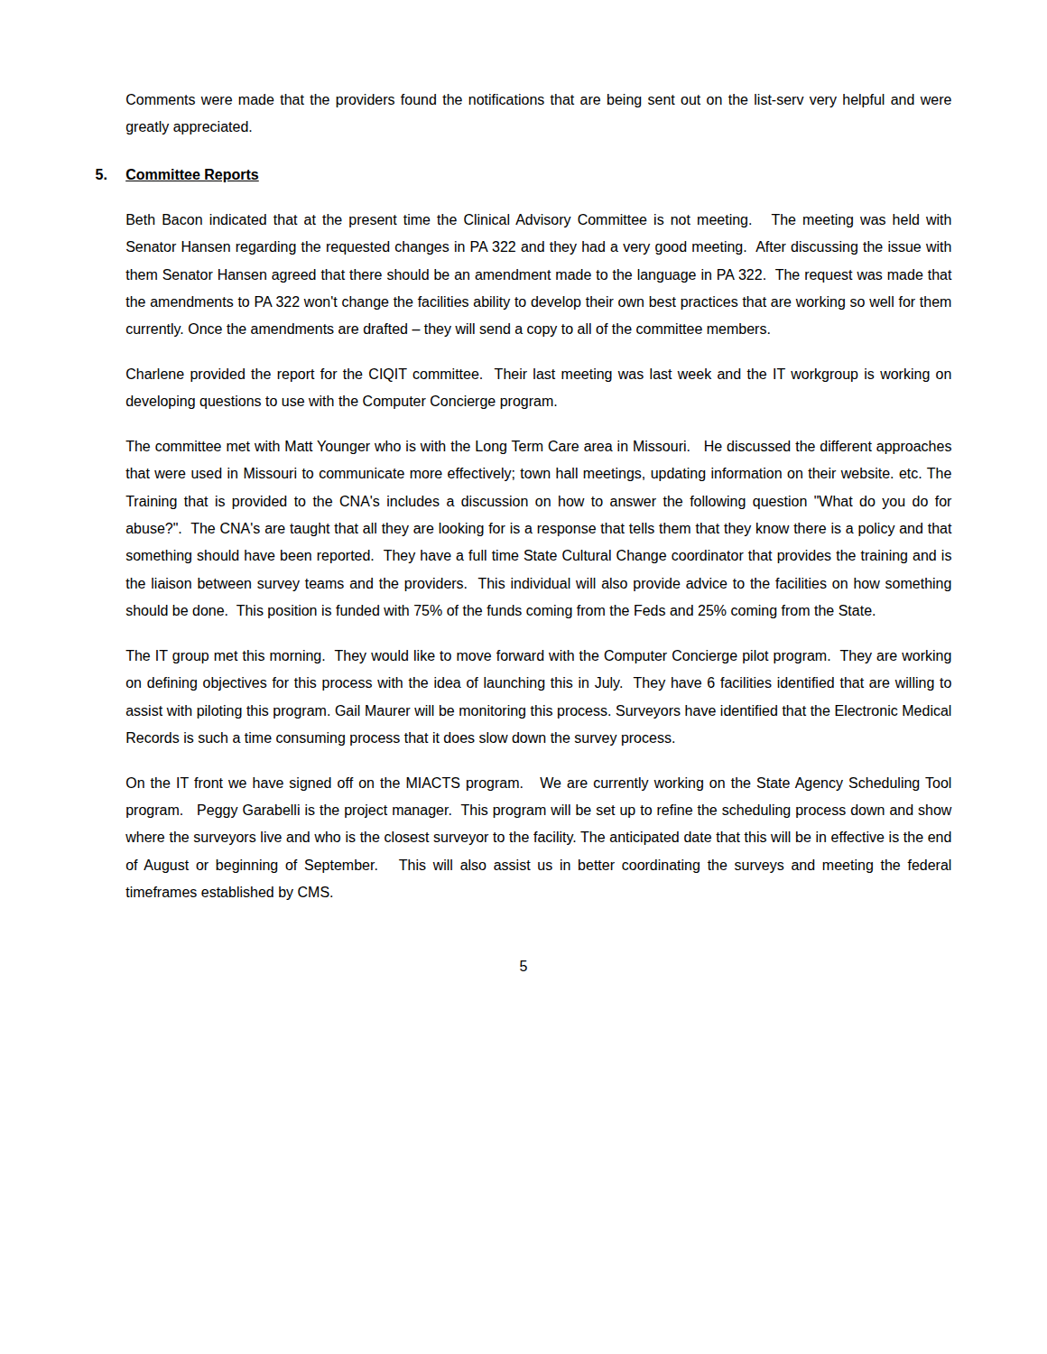Comments were made that the providers found the notifications that are being sent out on the list-serv very helpful and were greatly appreciated.
5. Committee Reports
Beth Bacon indicated that at the present time the Clinical Advisory Committee is not meeting. The meeting was held with Senator Hansen regarding the requested changes in PA 322 and they had a very good meeting. After discussing the issue with them Senator Hansen agreed that there should be an amendment made to the language in PA 322. The request was made that the amendments to PA 322 won't change the facilities ability to develop their own best practices that are working so well for them currently. Once the amendments are drafted – they will send a copy to all of the committee members.
Charlene provided the report for the CIQIT committee. Their last meeting was last week and the IT workgroup is working on developing questions to use with the Computer Concierge program.
The committee met with Matt Younger who is with the Long Term Care area in Missouri. He discussed the different approaches that were used in Missouri to communicate more effectively; town hall meetings, updating information on their website. etc. The Training that is provided to the CNA's includes a discussion on how to answer the following question "What do you do for abuse?". The CNA's are taught that all they are looking for is a response that tells them that they know there is a policy and that something should have been reported. They have a full time State Cultural Change coordinator that provides the training and is the liaison between survey teams and the providers. This individual will also provide advice to the facilities on how something should be done. This position is funded with 75% of the funds coming from the Feds and 25% coming from the State.
The IT group met this morning. They would like to move forward with the Computer Concierge pilot program. They are working on defining objectives for this process with the idea of launching this in July. They have 6 facilities identified that are willing to assist with piloting this program. Gail Maurer will be monitoring this process. Surveyors have identified that the Electronic Medical Records is such a time consuming process that it does slow down the survey process.
On the IT front we have signed off on the MIACTS program. We are currently working on the State Agency Scheduling Tool program. Peggy Garabelli is the project manager. This program will be set up to refine the scheduling process down and show where the surveyors live and who is the closest surveyor to the facility. The anticipated date that this will be in effective is the end of August or beginning of September. This will also assist us in better coordinating the surveys and meeting the federal timeframes established by CMS.
5